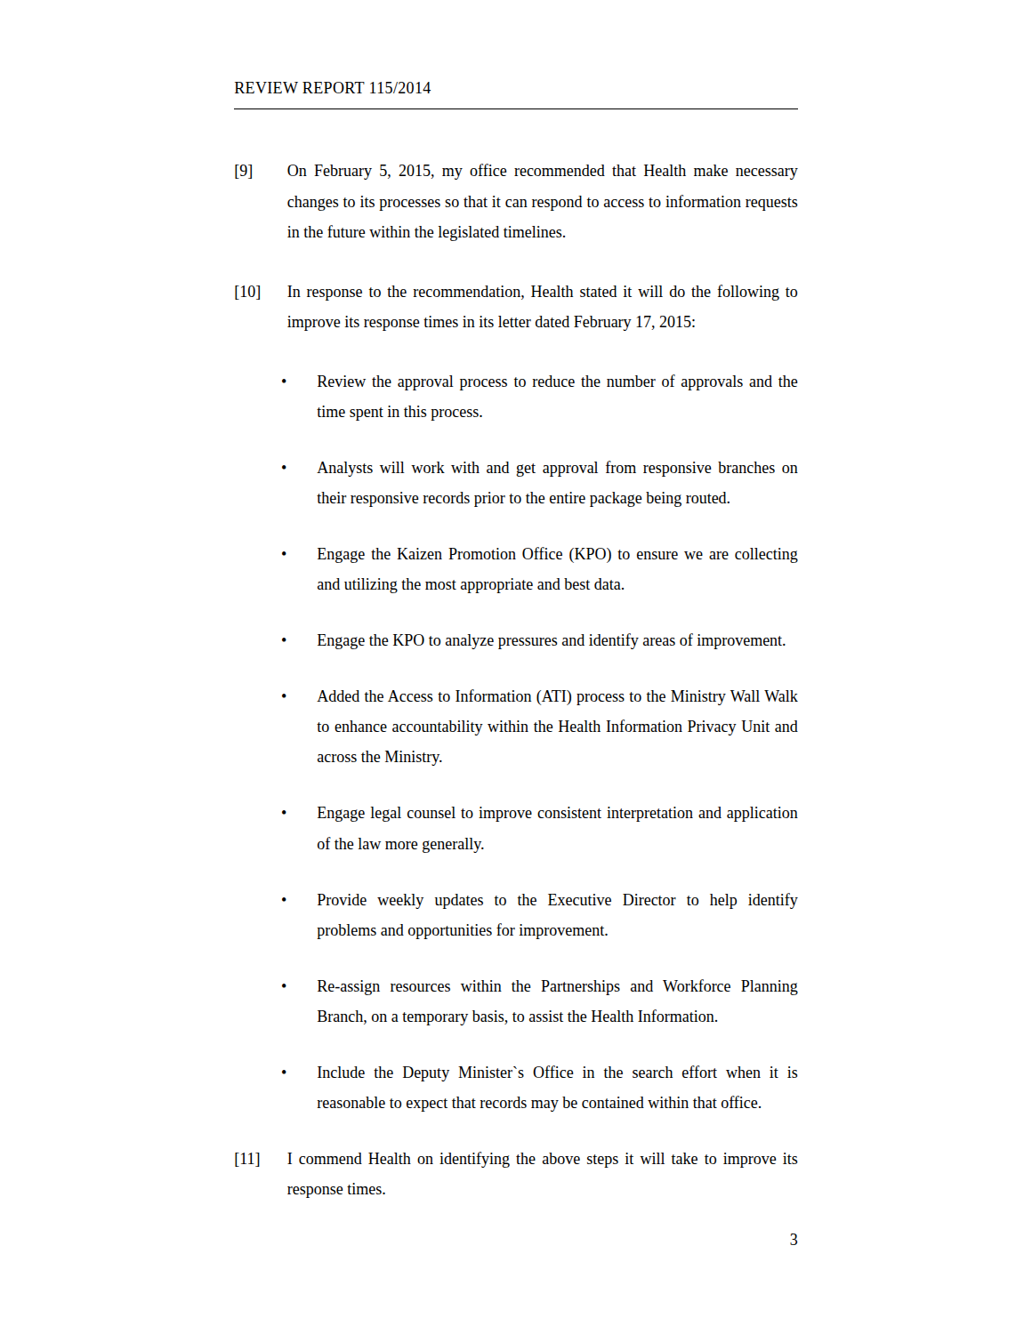REVIEW REPORT 115/2014
[9]
On February 5, 2015, my office recommended that Health make necessary changes to its processes so that it can respond to access to information requests in the future within the legislated timelines.
[10]
In response to the recommendation, Health stated it will do the following to improve its response times in its letter dated February 17, 2015:
Review the approval process to reduce the number of approvals and the time spent in this process.
Analysts will work with and get approval from responsive branches on their responsive records prior to the entire package being routed.
Engage the Kaizen Promotion Office (KPO) to ensure we are collecting and utilizing the most appropriate and best data.
Engage the KPO to analyze pressures and identify areas of improvement.
Added the Access to Information (ATI) process to the Ministry Wall Walk to enhance accountability within the Health Information Privacy Unit and across the Ministry.
Engage legal counsel to improve consistent interpretation and application of the law more generally.
Provide weekly updates to the Executive Director to help identify problems and opportunities for improvement.
Re-assign resources within the Partnerships and Workforce Planning Branch, on a temporary basis, to assist the Health Information.
Include the Deputy Minister`s Office in the search effort when it is reasonable to expect that records may be contained within that office.
[11]
I commend Health on identifying the above steps it will take to improve its response times.
3